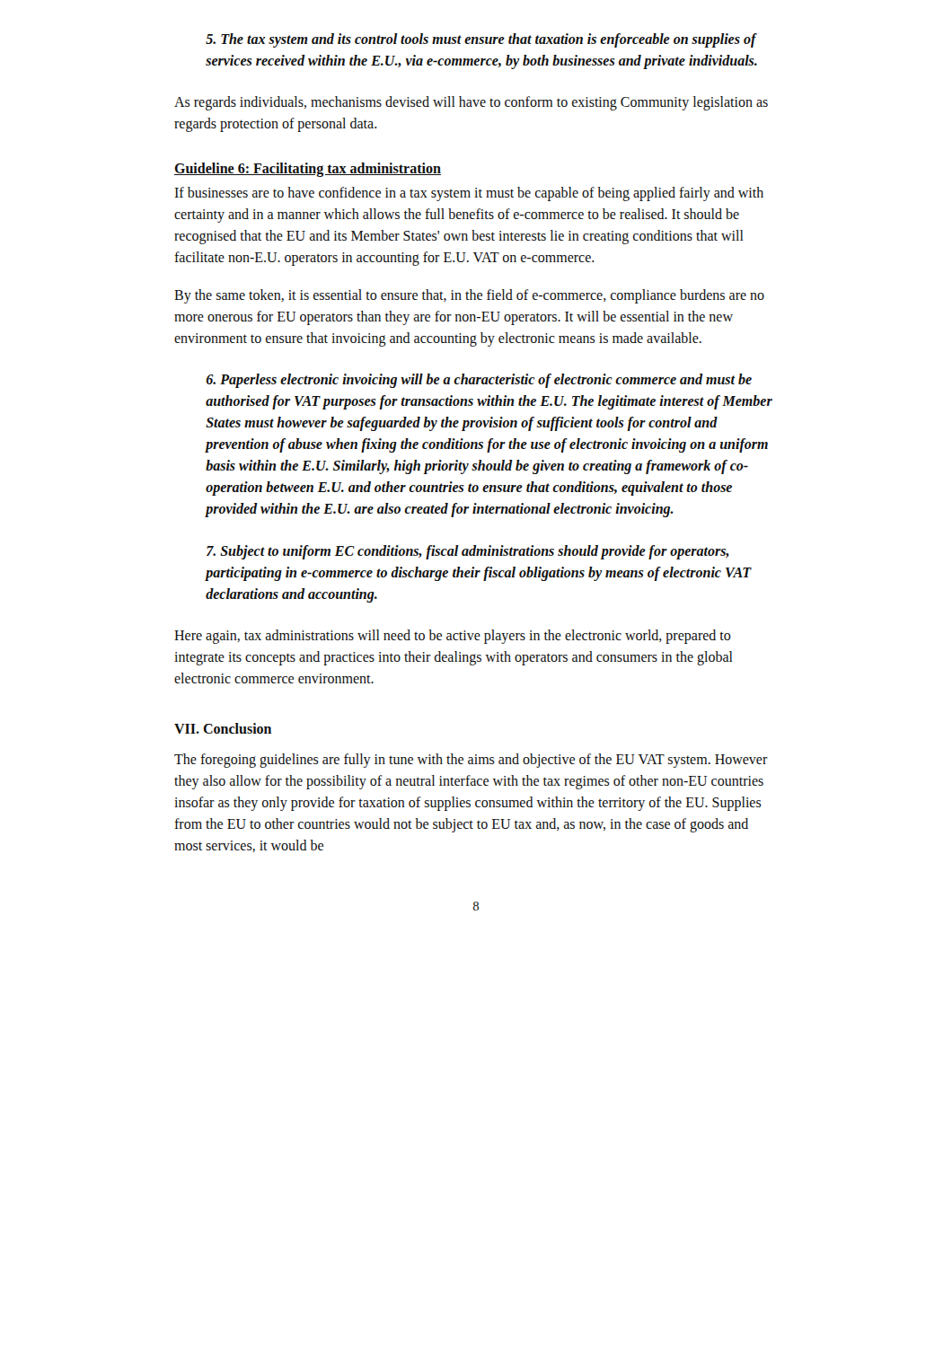5. The tax system and its control tools must ensure that taxation is enforceable on supplies of services received within the E.U., via e-commerce, by both businesses and private individuals.
As regards individuals, mechanisms devised will have to conform to existing Community legislation as regards protection of personal data.
Guideline 6: Facilitating tax administration
If businesses are to have confidence in a tax system it must be capable of being applied fairly and with certainty and in a manner which allows the full benefits of e-commerce to be realised. It should be recognised that the EU and its Member States' own best interests lie in creating conditions that will facilitate non-E.U. operators in accounting for E.U. VAT on e-commerce.
By the same token, it is essential to ensure that, in the field of e-commerce, compliance burdens are no more onerous for EU operators than they are for non-EU operators. It will be essential in the new environment to ensure that invoicing and accounting by electronic means is made available.
6. Paperless electronic invoicing will be a characteristic of electronic commerce and must be authorised for VAT purposes for transactions within the E.U. The legitimate interest of Member States must however be safeguarded by the provision of sufficient tools for control and prevention of abuse when fixing the conditions for the use of electronic invoicing on a uniform basis within the E.U. Similarly, high priority should be given to creating a framework of co-operation between E.U. and other countries to ensure that conditions, equivalent to those provided within the E.U. are also created for international electronic invoicing.
7. Subject to uniform EC conditions, fiscal administrations should provide for operators, participating in e-commerce to discharge their fiscal obligations by means of electronic VAT declarations and accounting.
Here again, tax administrations will need to be active players in the electronic world, prepared to integrate its concepts and practices into their dealings with operators and consumers in the global electronic commerce environment.
VII. Conclusion
The foregoing guidelines are fully in tune with the aims and objective of the EU VAT system. However they also allow for the possibility of a neutral interface with the tax regimes of other non-EU countries insofar as they only provide for taxation of supplies consumed within the territory of the EU. Supplies from the EU to other countries would not be subject to EU tax and, as now, in the case of goods and most services, it would be
8